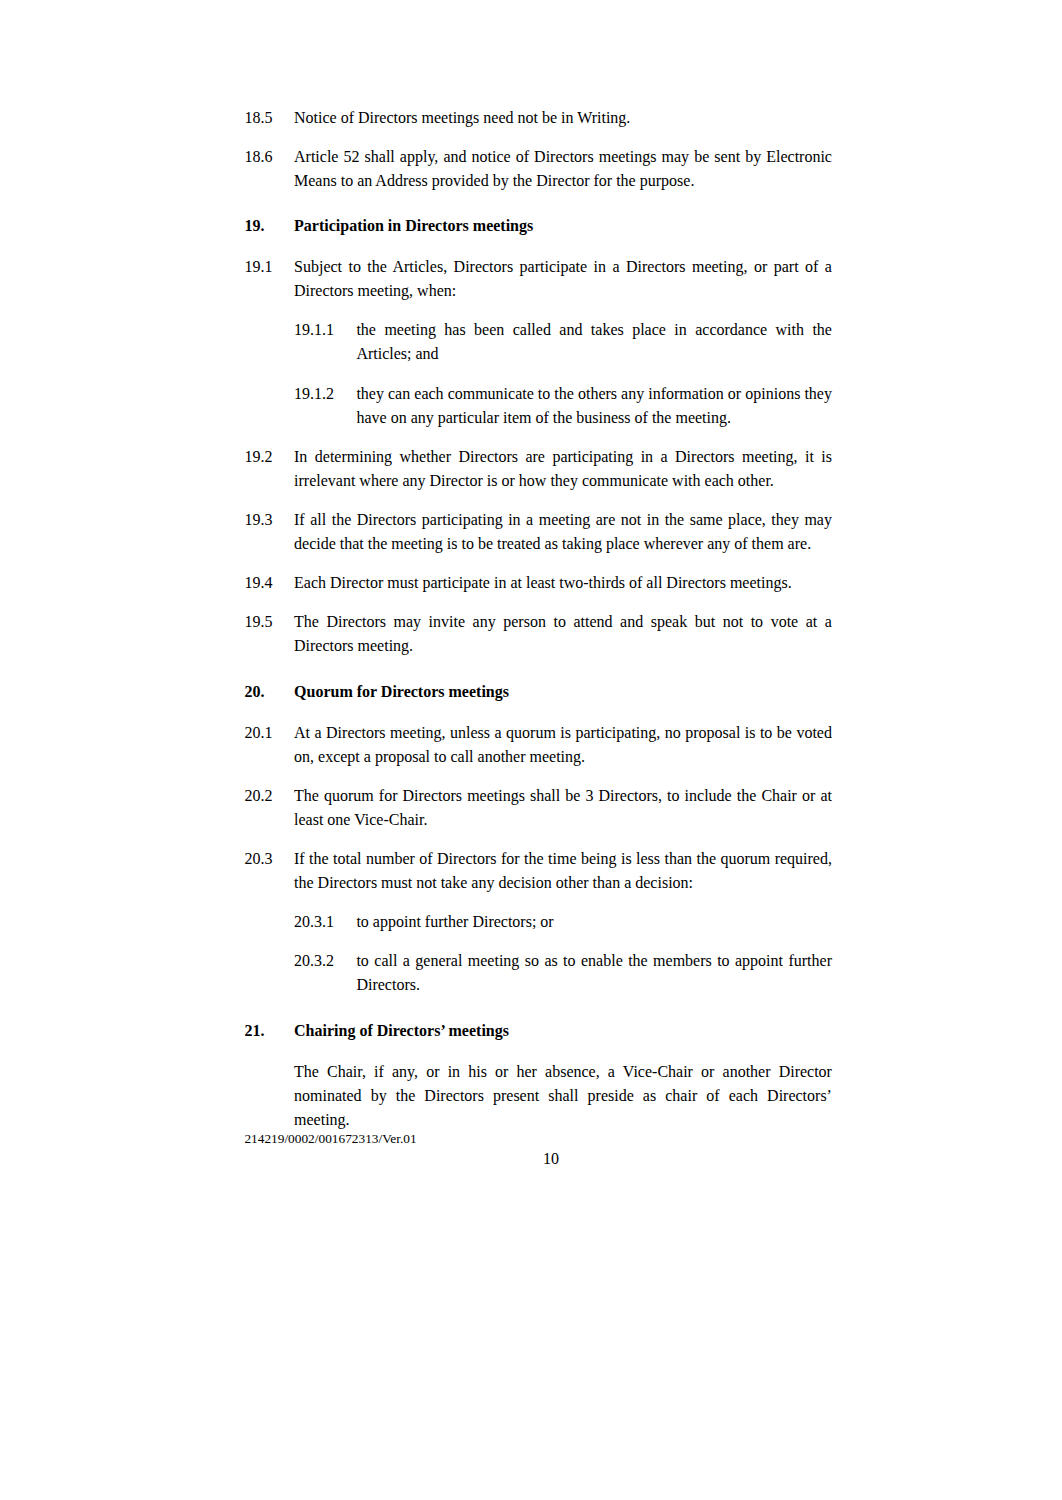18.5
Notice of Directors meetings need not be in Writing.
18.6
Article 52 shall apply, and notice of Directors meetings may be sent by Electronic Means to an Address provided by the Director for the purpose.
19.
Participation in Directors meetings
19.1
Subject to the Articles, Directors participate in a Directors meeting, or part of a Directors meeting, when:
19.1.1
the meeting has been called and takes place in accordance with the Articles; and
19.1.2
they can each communicate to the others any information or opinions they have on any particular item of the business of the meeting.
19.2
In determining whether Directors are participating in a Directors meeting, it is irrelevant where any Director is or how they communicate with each other.
19.3
If all the Directors participating in a meeting are not in the same place, they may decide that the meeting is to be treated as taking place wherever any of them are.
19.4
Each Director must participate in at least two-thirds of all Directors meetings.
19.5
The Directors may invite any person to attend and speak but not to vote at a Directors meeting.
20.
Quorum for Directors meetings
20.1
At a Directors meeting, unless a quorum is participating, no proposal is to be voted on, except a proposal to call another meeting.
20.2
The quorum for Directors meetings shall be 3 Directors, to include the Chair or at least one Vice-Chair.
20.3
If the total number of Directors for the time being is less than the quorum required, the Directors must not take any decision other than a decision:
20.3.1
to appoint further Directors; or
20.3.2
to call a general meeting so as to enable the members to appoint further Directors.
21.
Chairing of Directors’ meetings
The Chair, if any, or in his or her absence, a Vice-Chair or another Director nominated by the Directors present shall preside as chair of each Directors’ meeting.
214219/0002/001672313/Ver.01 10